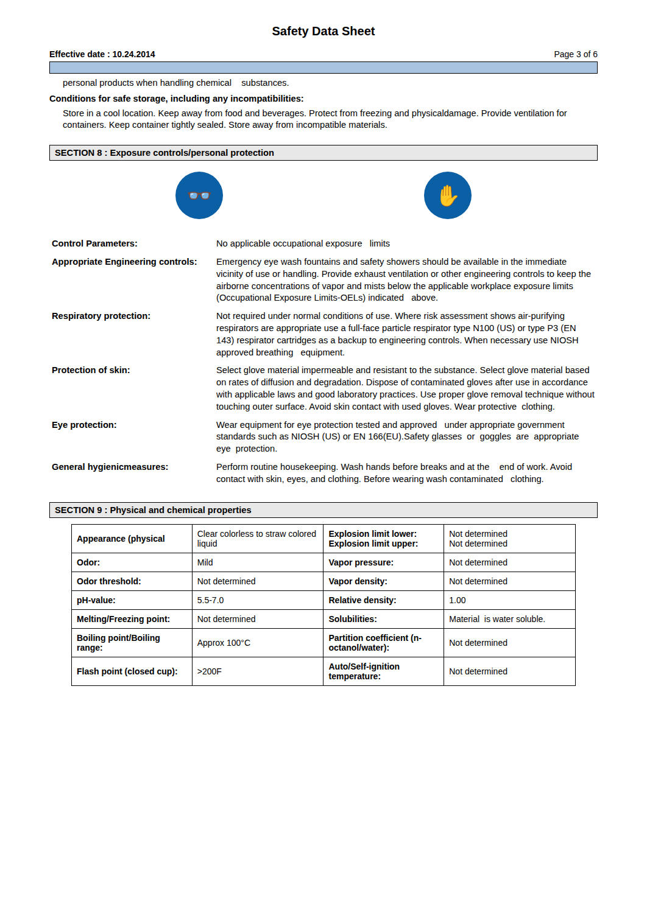Safety Data Sheet
Effective date : 10.24.2014 Page 3 of 6
personal products when handling chemical substances.
Conditions for safe storage, including any incompatibilities:
Store in a cool location. Keep away from food and beverages. Protect from freezing and physicaldamage. Provide ventilation for containers. Keep container tightly sealed. Store away from incompatible materials.
SECTION 8 : Exposure controls/personal protection
👓
✋
| Control Parameters: | No applicable occupational exposure limits |
| Appropriate Engineering controls: | Emergency eye wash fountains and safety showers should be available in the immediate vicinity of use or handling. Provide exhaust ventilation or other engineering controls to keep the airborne concentrations of vapor and mists below the applicable workplace exposure limits (Occupational Exposure Limits-OELs) indicated above. |
| Respiratory protection: | Not required under normal conditions of use. Where risk assessment shows air-purifying respirators are appropriate use a full-face particle respirator type N100 (US) or type P3 (EN 143) respirator cartridges as a backup to engineering controls. When necessary use NIOSH approved breathing equipment. |
| Protection of skin: | Select glove material impermeable and resistant to the substance. Select glove material based on rates of diffusion and degradation. Dispose of contaminated gloves after use in accordance with applicable laws and good laboratory practices. Use proper glove removal technique without touching outer surface. Avoid skin contact with used gloves. Wear protective clothing. |
| Eye protection: | Wear equipment for eye protection tested and approved under appropriate government standards such as NIOSH (US) or EN 166(EU).Safety glasses or goggles are appropriate eye protection. |
| General hygienicmeasures: | Perform routine housekeeping. Wash hands before breaks and at the end of work. Avoid contact with skin, eyes, and clothing. Before wearing wash contaminated clothing. |
SECTION 9 : Physical and chemical properties
| Appearance (physical | Clear colorless to straw colored liquid | Explosion limit lower : Explosion limit upper : | Not determined Not determined |
| Odor: | Mild | Vapor pressure: | Not determined |
| Odor threshold: | Not determined | Vapor density: | Not determined |
| pH-value: | 5.5-7.0 | Relative density: | 1.00 |
| Melting/Freezing point: | Not determined | Solubilities: | Material is water soluble. |
| Boiling point/Boiling range: | Approx 100°C | Partition coefficient (n- octanol/water): | Not determined |
| Flash point (closed cup): | >200F | Auto/Self-ignition temperature: | Not determined |